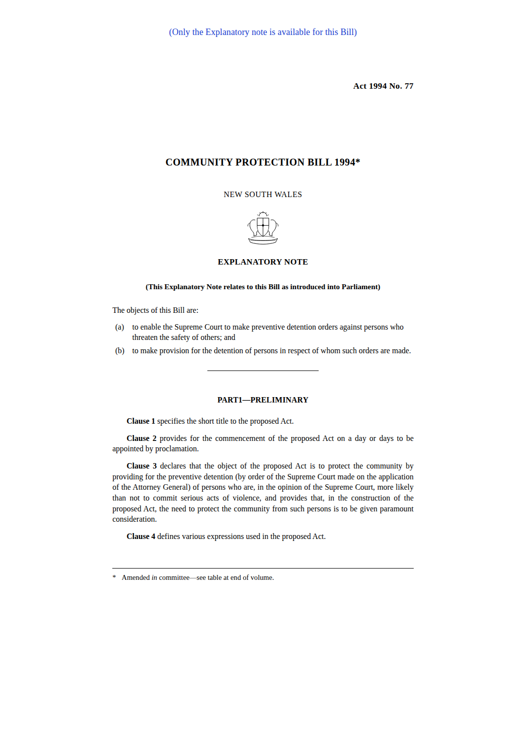(Only the Explanatory note is available for this Bill)
Act 1994 No. 77
COMMUNITY PROTECTION BILL 1994*
NEW SOUTH WALES
EXPLANATORY NOTE
(This Explanatory Note relates to this Bill as introduced into Parliament)
The objects of this Bill are:
(a) to enable the Supreme Court to make preventive detention orders against persons who threaten the safety of others; and
(b) to make provision for the detention of persons in respect of whom such orders are made.
PART1—PRELIMINARY
Clause 1 specifies the short title to the proposed Act.
Clause 2 provides for the commencement of the proposed Act on a day or days to be appointed by proclamation.
Clause 3 declares that the object of the proposed Act is to protect the community by providing for the preventive detention (by order of the Supreme Court made on the application of the Attorney General) of persons who are, in the opinion of the Supreme Court, more likely than not to commit serious acts of violence, and provides that, in the construction of the proposed Act, the need to protect the community from such persons is to be given paramount consideration.
Clause 4 defines various expressions used in the proposed Act.
*Amended in committee—see table at end of volume.